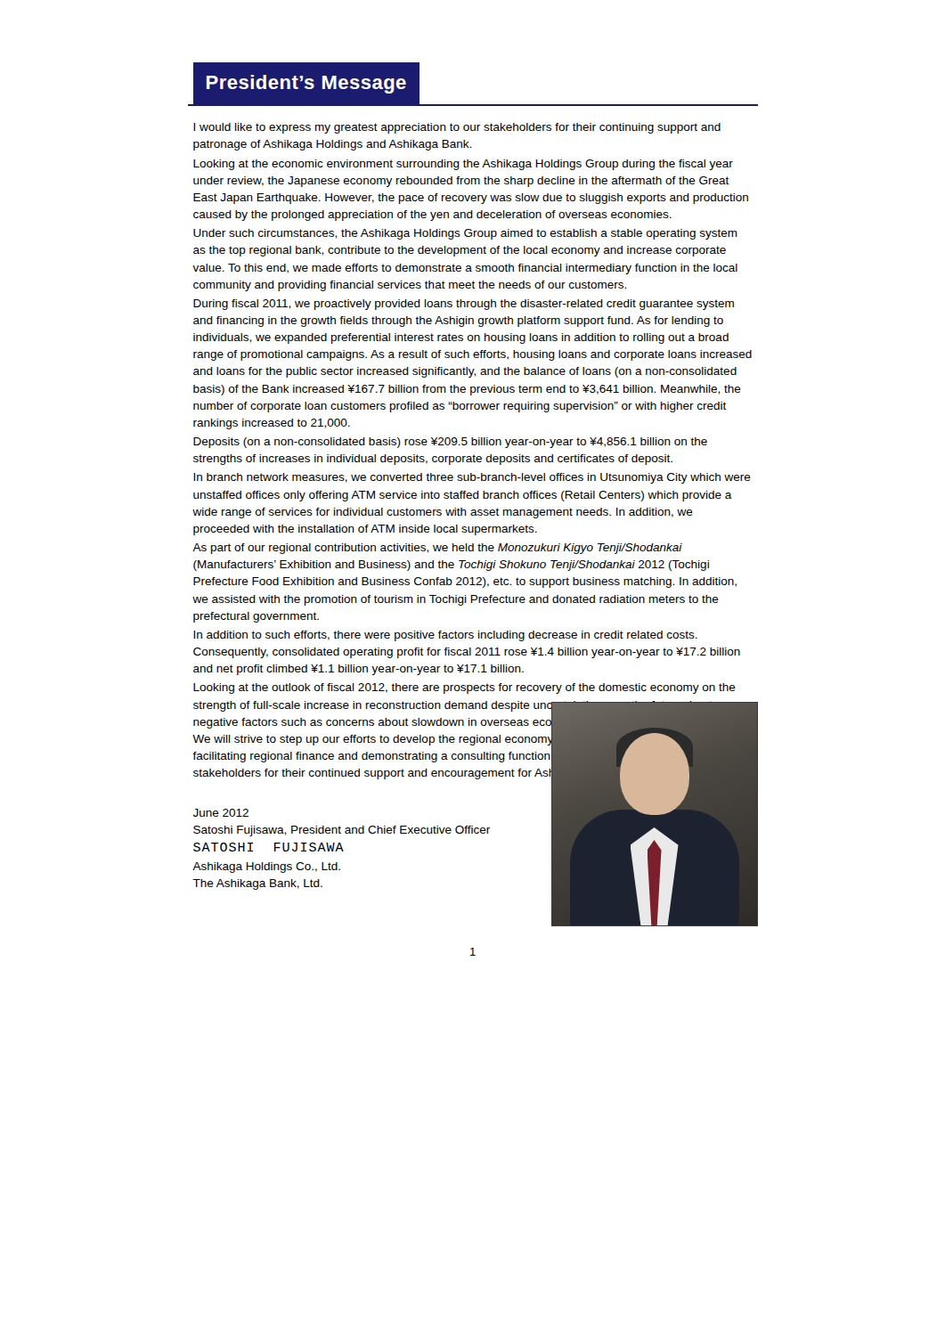President’s Message
I would like to express my greatest appreciation to our stakeholders for their continuing support and patronage of Ashikaga Holdings and Ashikaga Bank.
Looking at the economic environment surrounding the Ashikaga Holdings Group during the fiscal year under review, the Japanese economy rebounded from the sharp decline in the aftermath of the Great East Japan Earthquake. However, the pace of recovery was slow due to sluggish exports and production caused by the prolonged appreciation of the yen and deceleration of overseas economies.
Under such circumstances, the Ashikaga Holdings Group aimed to establish a stable operating system as the top regional bank, contribute to the development of the local economy and increase corporate value. To this end, we made efforts to demonstrate a smooth financial intermediary function in the local community and providing financial services that meet the needs of our customers.
During fiscal 2011, we proactively provided loans through the disaster-related credit guarantee system and financing in the growth fields through the Ashigin growth platform support fund. As for lending to individuals, we expanded preferential interest rates on housing loans in addition to rolling out a broad range of promotional campaigns. As a result of such efforts, housing loans and corporate loans increased and loans for the public sector increased significantly, and the balance of loans (on a non-consolidated basis) of the Bank increased ¥167.7 billion from the previous term end to ¥3,641 billion. Meanwhile, the number of corporate loan customers profiled as “borrower requiring supervision” or with higher credit rankings increased to 21,000.
Deposits (on a non-consolidated basis) rose ¥209.5 billion year-on-year to ¥4,856.1 billion on the strengths of increases in individual deposits, corporate deposits and certificates of deposit.
In branch network measures, we converted three sub-branch-level offices in Utsunomiya City which were unstaffed offices only offering ATM service into staffed branch offices (Retail Centers) which provide a wide range of services for individual customers with asset management needs. In addition, we proceeded with the installation of ATM inside local supermarkets.
As part of our regional contribution activities, we held the Monozukuri Kigyo Tenji/Shodankai (Manufacturers’ Exhibition and Business) and the Tochigi Shokuno Tenji/Shodankai 2012 (Tochigi Prefecture Food Exhibition and Business Confab 2012), etc. to support business matching. In addition, we assisted with the promotion of tourism in Tochigi Prefecture and donated radiation meters to the prefectural government.
In addition to such efforts, there were positive factors including decrease in credit related costs. Consequently, consolidated operating profit for fiscal 2011 rose ¥1.4 billion year-on-year to ¥17.2 billion and net profit climbed ¥1.1 billion year-on-year to ¥17.1 billion.
Looking at the outlook of fiscal 2012, there are prospects for recovery of the domestic economy on the strength of full-scale increase in reconstruction demand despite uncertainties over the future due to negative factors such as concerns about slowdown in overseas economies and the yen’s appreciation. We will strive to step up our efforts to develop the regional economy and corporate customers by facilitating regional finance and demonstrating a consulting function. I would like to thank our stakeholders for their continued support and encouragement for Ashikaga Bank.
June 2012
Satoshi Fujisawa, President and Chief Executive Officer
SATOSHI FUJISAWA
Ashikaga Holdings Co., Ltd.
The Ashikaga Bank, Ltd.
1